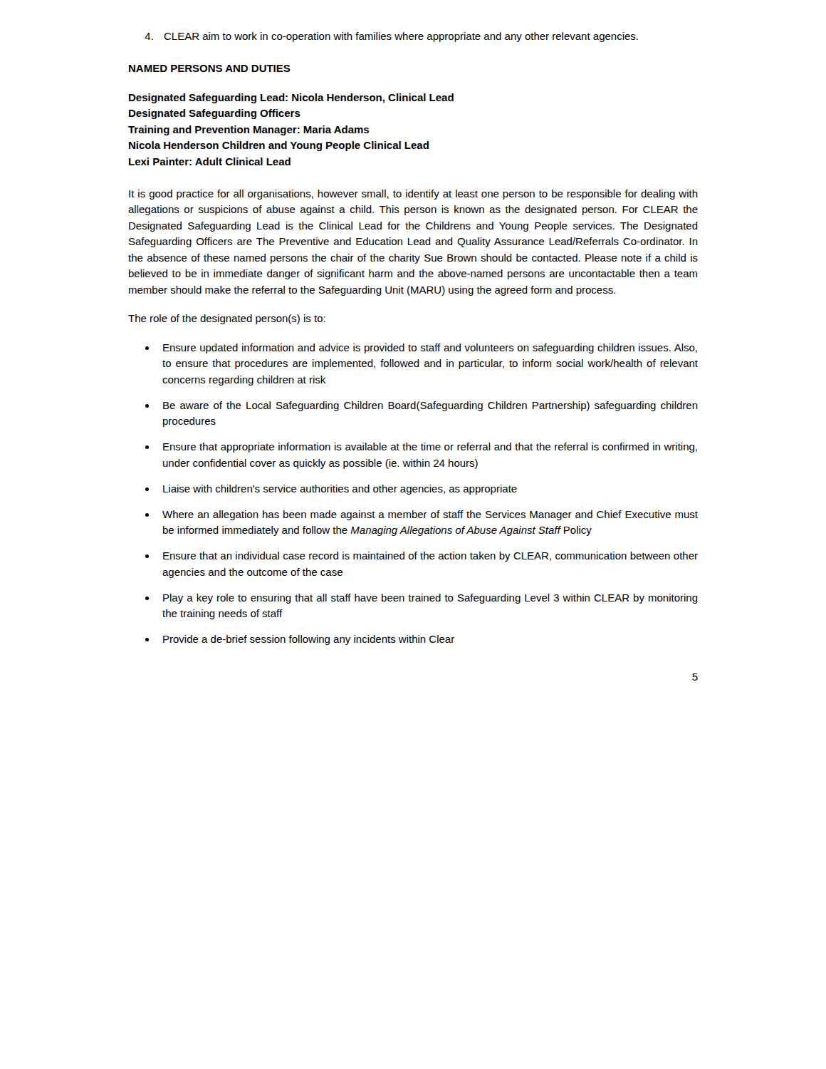CLEAR aim to work in co-operation with families where appropriate and any other relevant agencies.
NAMED PERSONS AND DUTIES
Designated Safeguarding Lead: Nicola Henderson, Clinical Lead
Designated Safeguarding Officers
Training and Prevention Manager: Maria Adams
Nicola Henderson Children and Young People Clinical Lead
Lexi Painter: Adult Clinical Lead
It is good practice for all organisations, however small, to identify at least one person to be responsible for dealing with allegations or suspicions of abuse against a child. This person is known as the designated person. For CLEAR the Designated Safeguarding Lead is the Clinical Lead for the Childrens and Young People services. The Designated Safeguarding Officers are The Preventive and Education Lead and Quality Assurance Lead/Referrals Co-ordinator. In the absence of these named persons the chair of the charity Sue Brown should be contacted. Please note if a child is believed to be in immediate danger of significant harm and the above-named persons are uncontactable then a team member should make the referral to the Safeguarding Unit (MARU) using the agreed form and process.
The role of the designated person(s) is to:
Ensure updated information and advice is provided to staff and volunteers on safeguarding children issues. Also, to ensure that procedures are implemented, followed and in particular, to inform social work/health of relevant concerns regarding children at risk
Be aware of the Local Safeguarding Children Board(Safeguarding Children Partnership) safeguarding children procedures
Ensure that appropriate information is available at the time or referral and that the referral is confirmed in writing, under confidential cover as quickly as possible (ie. within 24 hours)
Liaise with children's service authorities and other agencies, as appropriate
Where an allegation has been made against a member of staff the Services Manager and Chief Executive must be informed immediately and follow the Managing Allegations of Abuse Against Staff Policy
Ensure that an individual case record is maintained of the action taken by CLEAR, communication between other agencies and the outcome of the case
Play a key role to ensuring that all staff have been trained to Safeguarding Level 3 within CLEAR by monitoring the training needs of staff
Provide a de-brief session following any incidents within Clear
5